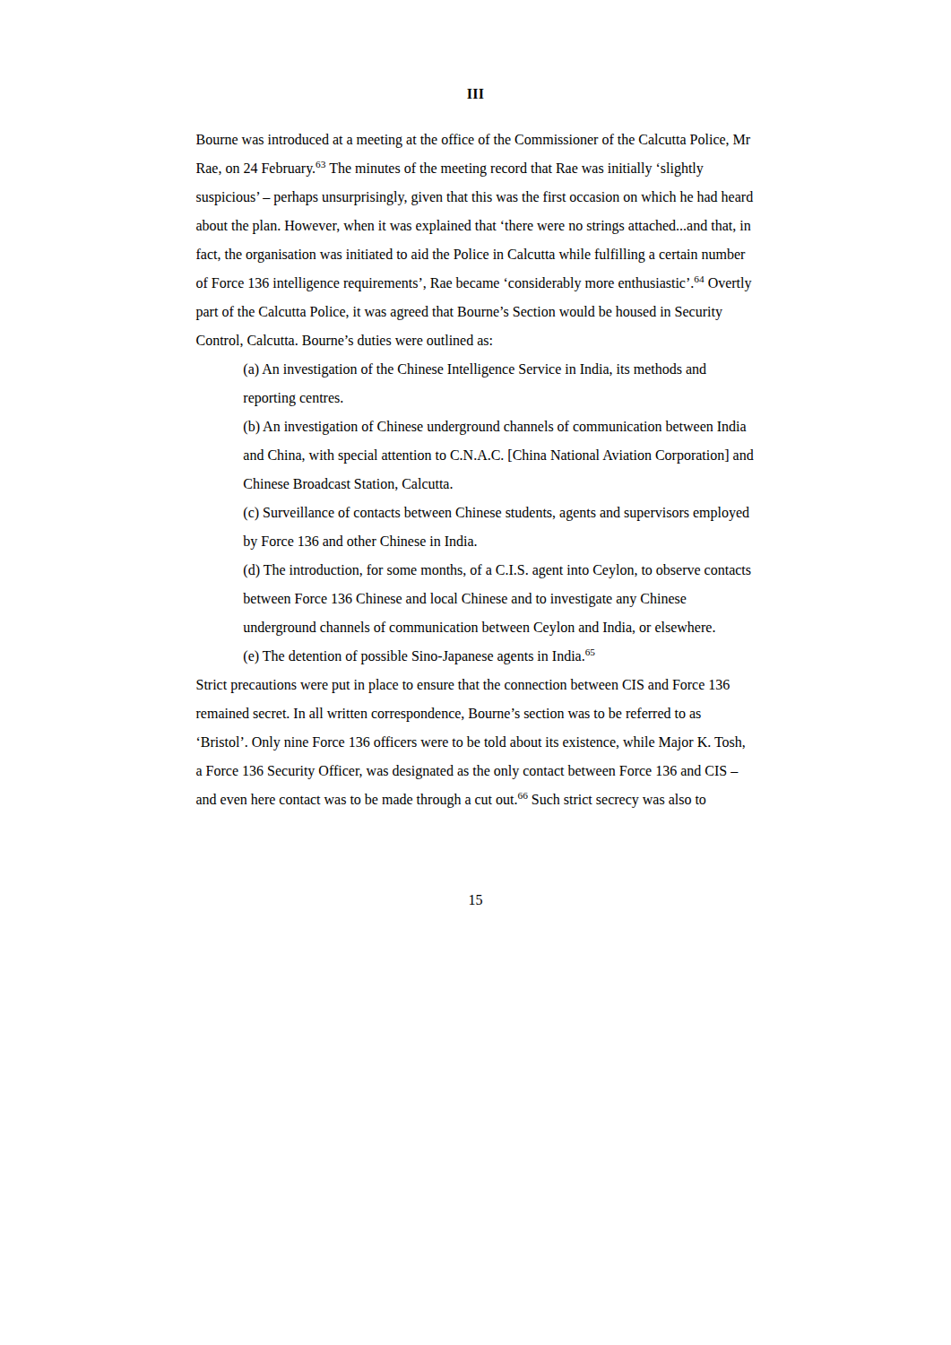III
Bourne was introduced at a meeting at the office of the Commissioner of the Calcutta Police, Mr Rae, on 24 February.63 The minutes of the meeting record that Rae was initially ‘slightly suspicious’ – perhaps unsurprisingly, given that this was the first occasion on which he had heard about the plan. However, when it was explained that ‘there were no strings attached...and that, in fact, the organisation was initiated to aid the Police in Calcutta while fulfilling a certain number of Force 136 intelligence requirements’, Rae became ‘considerably more enthusiastic’.64 Overtly part of the Calcutta Police, it was agreed that Bourne’s Section would be housed in Security Control, Calcutta. Bourne’s duties were outlined as:
(a) An investigation of the Chinese Intelligence Service in India, its methods and reporting centres.
(b) An investigation of Chinese underground channels of communication between India and China, with special attention to C.N.A.C. [China National Aviation Corporation] and Chinese Broadcast Station, Calcutta.
(c) Surveillance of contacts between Chinese students, agents and supervisors employed by Force 136 and other Chinese in India.
(d) The introduction, for some months, of a C.I.S. agent into Ceylon, to observe contacts between Force 136 Chinese and local Chinese and to investigate any Chinese underground channels of communication between Ceylon and India, or elsewhere.
(e) The detention of possible Sino-Japanese agents in India.65
Strict precautions were put in place to ensure that the connection between CIS and Force 136 remained secret. In all written correspondence, Bourne’s section was to be referred to as ‘Bristol’. Only nine Force 136 officers were to be told about its existence, while Major K. Tosh, a Force 136 Security Officer, was designated as the only contact between Force 136 and CIS – and even here contact was to be made through a cut out.66 Such strict secrecy was also to
15